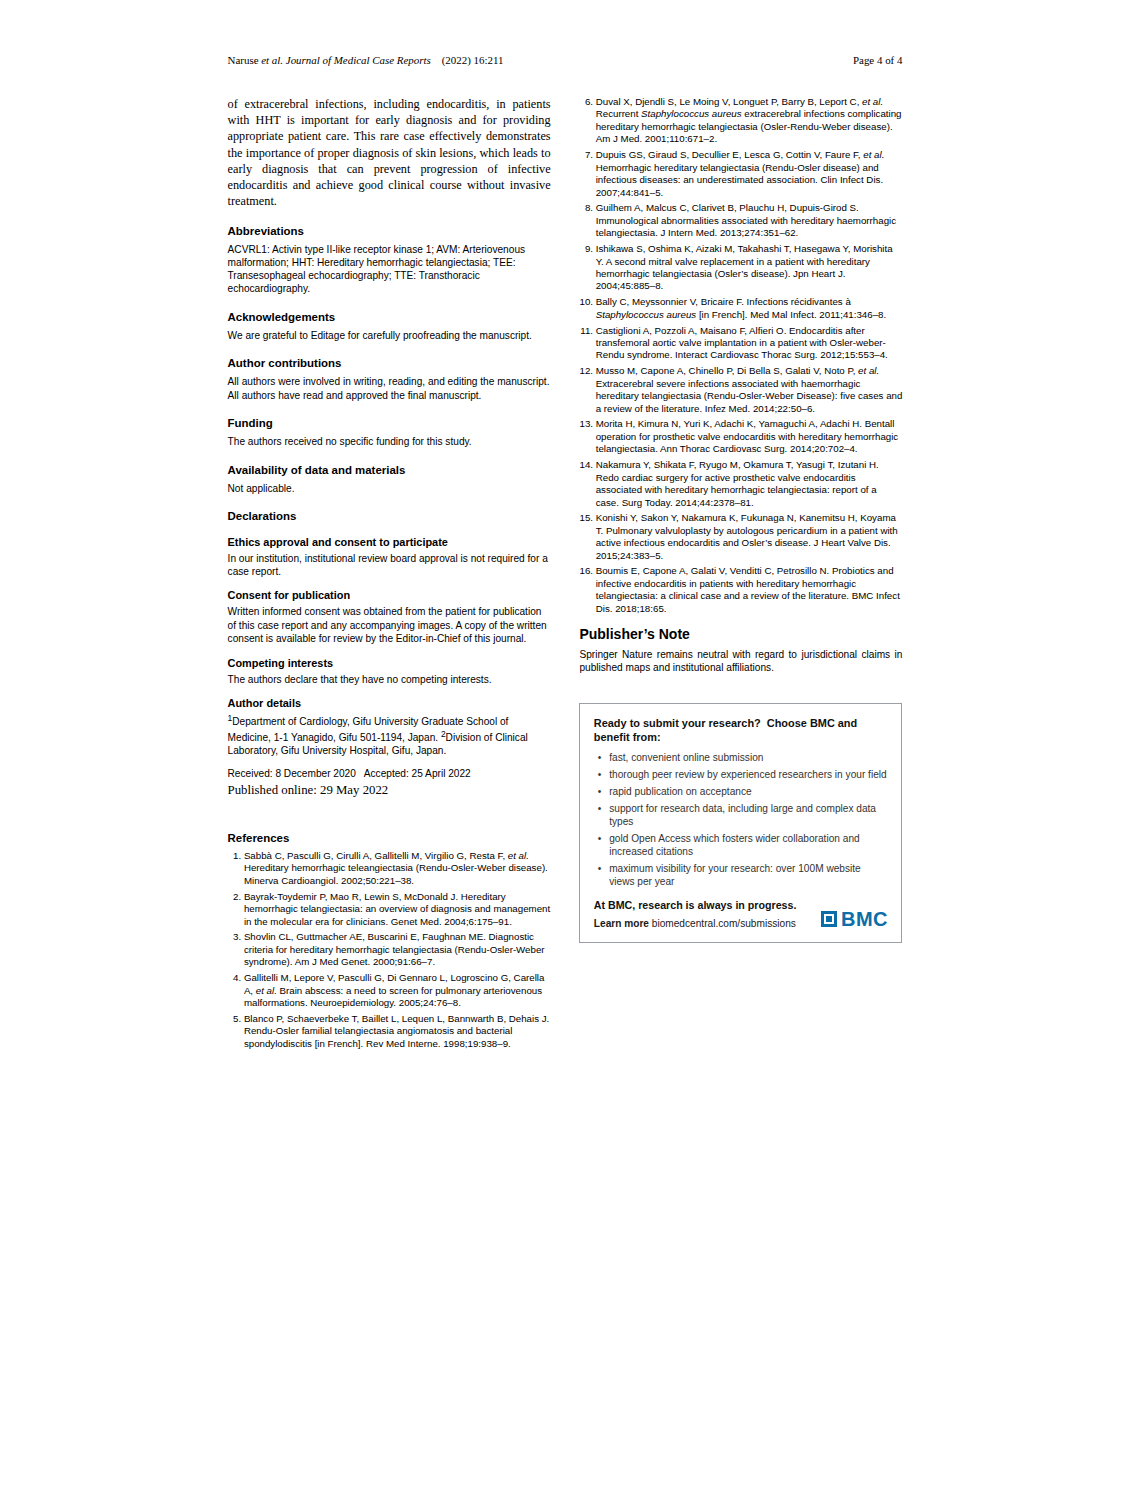Naruse et al. Journal of Medical Case Reports (2022) 16:211
Page 4 of 4
of extracerebral infections, including endocarditis, in patients with HHT is important for early diagnosis and for providing appropriate patient care. This rare case effectively demonstrates the importance of proper diagnosis of skin lesions, which leads to early diagnosis that can prevent progression of infective endocarditis and achieve good clinical course without invasive treatment.
Abbreviations
ACVRL1: Activin type II-like receptor kinase 1; AVM: Arteriovenous malformation; HHT: Hereditary hemorrhagic telangiectasia; TEE: Transesophageal echocardiography; TTE: Transthoracic echocardiography.
Acknowledgements
We are grateful to Editage for carefully proofreading the manuscript.
Author contributions
All authors were involved in writing, reading, and editing the manuscript. All authors have read and approved the final manuscript.
Funding
The authors received no specific funding for this study.
Availability of data and materials
Not applicable.
Declarations
Ethics approval and consent to participate
In our institution, institutional review board approval is not required for a case report.
Consent for publication
Written informed consent was obtained from the patient for publication of this case report and any accompanying images. A copy of the written consent is available for review by the Editor-in-Chief of this journal.
Competing interests
The authors declare that they have no competing interests.
Author details
1Department of Cardiology, Gifu University Graduate School of Medicine, 1-1 Yanagido, Gifu 501-1194, Japan. 2Division of Clinical Laboratory, Gifu University Hospital, Gifu, Japan.
Received: 8 December 2020 Accepted: 25 April 2022
Published online: 29 May 2022
References
Sabbà C, Pasculli G, Cirulli A, Gallitelli M, Virgilio G, Resta F, et al. Hereditary hemorrhagic teleangiectasia (Rendu-Osler-Weber disease). Minerva Cardioangiol. 2002;50:221–38.
Bayrak-Toydemir P, Mao R, Lewin S, McDonald J. Hereditary hemorrhagic telangiectasia: an overview of diagnosis and management in the molecular era for clinicians. Genet Med. 2004;6:175–91.
Shovlin CL, Guttmacher AE, Buscarini E, Faughnan ME. Diagnostic criteria for hereditary hemorrhagic telangiectasia (Rendu-Osler-Weber syndrome). Am J Med Genet. 2000;91:66–7.
Gallitelli M, Lepore V, Pasculli G, Di Gennaro L, Logroscino G, Carella A, et al. Brain abscess: a need to screen for pulmonary arteriovenous malformations. Neuroepidemiology. 2005;24:76–8.
Blanco P, Schaeverbeke T, Baillet L, Lequen L, Bannwarth B, Dehais J. Rendu-Osler familial telangiectasia angiomatosis and bacterial spondylodiscitis [in French]. Rev Med Interne. 1998;19:938–9.
Duval X, Djendli S, Le Moing V, Longuet P, Barry B, Leport C, et al. Recurrent Staphylococcus aureus extracerebral infections complicating hereditary hemorrhagic telangiectasia (Osler-Rendu-Weber disease). Am J Med. 2001;110:671–2.
Dupuis GS, Giraud S, Decullier E, Lesca G, Cottin V, Faure F, et al. Hemorrhagic hereditary telangiectasia (Rendu-Osler disease) and infectious diseases: an underestimated association. Clin Infect Dis. 2007;44:841–5.
Guilhem A, Malcus C, Clarivet B, Plauchu H, Dupuis-Girod S. Immunological abnormalities associated with hereditary haemorrhagic telangiectasia. J Intern Med. 2013;274:351–62.
Ishikawa S, Oshima K, Aizaki M, Takahashi T, Hasegawa Y, Morishita Y. A second mitral valve replacement in a patient with hereditary hemorrhagic telangiectasia (Osler’s disease). Jpn Heart J. 2004;45:885–8.
Bally C, Meyssonnier V, Bricaire F. Infections récidivantes à Staphylococcus aureus [in French]. Med Mal Infect. 2011;41:346–8.
Castiglioni A, Pozzoli A, Maisano F, Alfieri O. Endocarditis after transfemoral aortic valve implantation in a patient with Osler-weber-Rendu syndrome. Interact Cardiovasc Thorac Surg. 2012;15:553–4.
Musso M, Capone A, Chinello P, Di Bella S, Galati V, Noto P, et al. Extracerebral severe infections associated with haemorrhagic hereditary telangiectasia (Rendu-Osler-Weber Disease): five cases and a review of the literature. Infez Med. 2014;22:50–6.
Morita H, Kimura N, Yuri K, Adachi K, Yamaguchi A, Adachi H. Bentall operation for prosthetic valve endocarditis with hereditary hemorrhagic telangiectasia. Ann Thorac Cardiovasc Surg. 2014;20:702–4.
Nakamura Y, Shikata F, Ryugo M, Okamura T, Yasugi T, Izutani H. Redo cardiac surgery for active prosthetic valve endocarditis associated with hereditary hemorrhagic telangiectasia: report of a case. Surg Today. 2014;44:2378–81.
Konishi Y, Sakon Y, Nakamura K, Fukunaga N, Kanemitsu H, Koyama T. Pulmonary valvuloplasty by autologous pericardium in a patient with active infectious endocarditis and Osler’s disease. J Heart Valve Dis. 2015;24:383–5.
Boumis E, Capone A, Galati V, Venditti C, Petrosillo N. Probiotics and infective endocarditis in patients with hereditary hemorrhagic telangiectasia: a clinical case and a review of the literature. BMC Infect Dis. 2018;18:65.
Publisher’s Note
Springer Nature remains neutral with regard to jurisdictional claims in published maps and institutional affiliations.
Ready to submit your research? Choose BMC and benefit from:
fast, convenient online submission
thorough peer review by experienced researchers in your field
rapid publication on acceptance
support for research data, including large and complex data types
gold Open Access which fosters wider collaboration and increased citations
maximum visibility for your research: over 100M website views per year
At BMC, research is always in progress.
Learn more biomedcentral.com/submissions
BMC